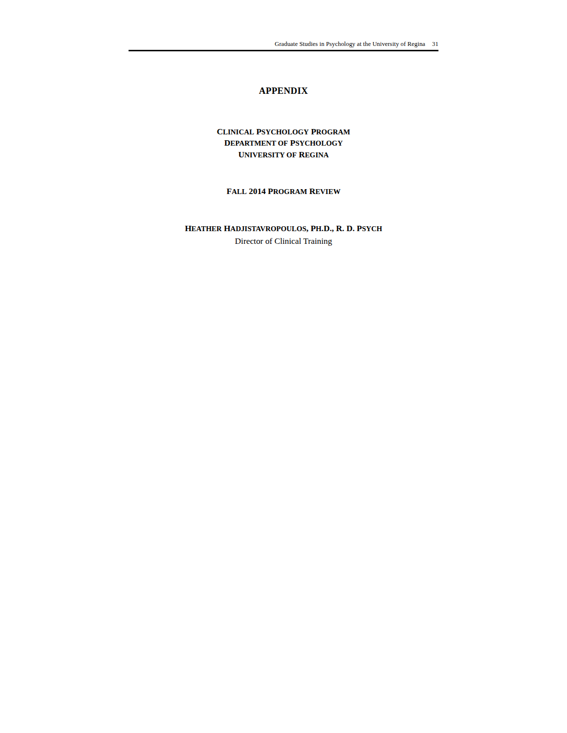Graduate Studies in Psychology at the University of Regina31
APPENDIX
CLINICAL PSYCHOLOGY PROGRAM DEPARTMENT OF PSYCHOLOGY UNIVERSITY OF REGINA
FALL 2014 PROGRAM REVIEW
HEATHER HADJISTAVROPOULOS, PH.D., R. D. PSYCH Director of Clinical Training